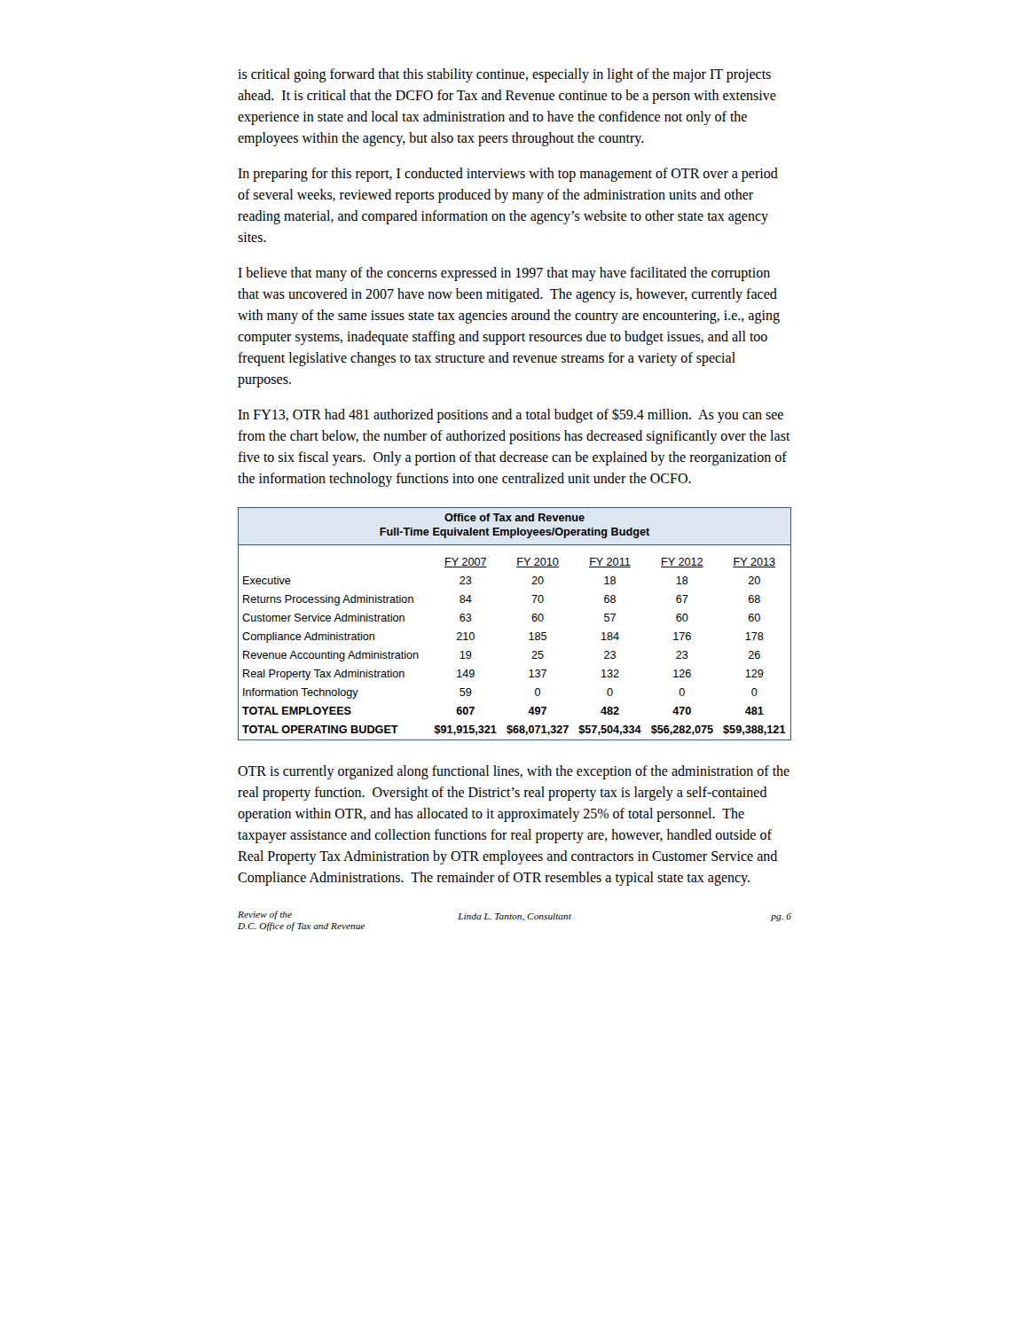is critical going forward that this stability continue, especially in light of the major IT projects ahead. It is critical that the DCFO for Tax and Revenue continue to be a person with extensive experience in state and local tax administration and to have the confidence not only of the employees within the agency, but also tax peers throughout the country.
In preparing for this report, I conducted interviews with top management of OTR over a period of several weeks, reviewed reports produced by many of the administration units and other reading material, and compared information on the agency’s website to other state tax agency sites.
I believe that many of the concerns expressed in 1997 that may have facilitated the corruption that was uncovered in 2007 have now been mitigated. The agency is, however, currently faced with many of the same issues state tax agencies around the country are encountering, i.e., aging computer systems, inadequate staffing and support resources due to budget issues, and all too frequent legislative changes to tax structure and revenue streams for a variety of special purposes.
In FY13, OTR had 481 authorized positions and a total budget of $59.4 million. As you can see from the chart below, the number of authorized positions has decreased significantly over the last five to six fiscal years. Only a portion of that decrease can be explained by the reorganization of the information technology functions into one centralized unit under the OCFO.
Office of Tax and Revenue Full-Time Equivalent Employees/Operating Budget
| | FY 2007 | FY 2010 | FY 2011 | FY 2012 | FY 2013 |
| --- | --- | --- | --- | --- | --- |
| Executive | 23 | 20 | 18 | 18 | 20 |
| Returns Processing Administration | 84 | 70 | 68 | 67 | 68 |
| Customer Service Administration | 63 | 60 | 57 | 60 | 60 |
| Compliance Administration | 210 | 185 | 184 | 176 | 178 |
| Revenue Accounting Administration | 19 | 25 | 23 | 23 | 26 |
| Real Property Tax Administration | 149 | 137 | 132 | 126 | 129 |
| Information Technology | 59 | 0 | 0 | 0 | 0 |
| TOTAL EMPLOYEES | 607 | 497 | 482 | 470 | 481 |
| TOTAL OPERATING BUDGET | $91,915,321 | $68,071,327 | $57,504,334 | $56,282,075 | $59,388,121 |
OTR is currently organized along functional lines, with the exception of the administration of the real property function. Oversight of the District’s real property tax is largely a self-contained operation within OTR, and has allocated to it approximately 25% of total personnel. The taxpayer assistance and collection functions for real property are, however, handled outside of Real Property Tax Administration by OTR employees and contractors in Customer Service and Compliance Administrations. The remainder of OTR resembles a typical state tax agency.
| Review of the D.C. Office of Tax and Revenue | Linda L. Tanton, Consultant | pg. 6 |